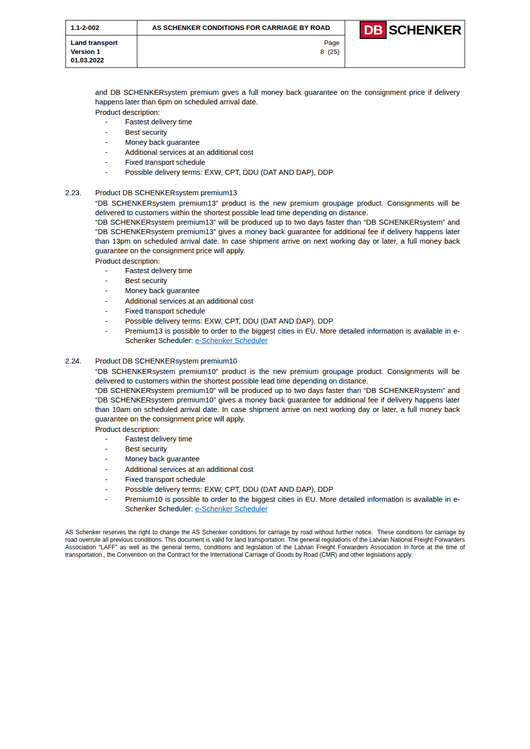| 1.1-2-002 | AS SCHENKER CONDITIONS FOR CARRIAGE BY ROAD | DB SCHENKER |
| Land transport Version 1 01.03.2022 | Page 8 (25) |
and DB SCHENKERsystem premium gives a full money back guarantee on the consignment price if delivery happens later than 6pm on scheduled arrival date.
Product description:
Fastest delivery time
Best security
Money back guarantee
Additional services at an additional cost
Fixed transport schedule
Possible delivery terms: EXW, CPT, DDU (DAT AND DAP), DDP
2.23. Product DB SCHENKERsystem premium13
“DB SCHENKERsystem premium13” product is the new premium groupage product. Consignments will be delivered to customers within the shortest possible lead time depending on distance.
“DB SCHENKERsystem premium13” will be produced up to two days faster than “DB SCHENKERsystem” and “DB SCHENKERsystem premium13” gives a money back guarantee for additional fee if delivery happens later than 13pm on scheduled arrival date. In case shipment arrive on next working day or later, a full money back guarantee on the consignment price will apply.
Product description:
Fastest delivery time
Best security
Money back guarantee
Additional services at an additional cost
Fixed transport schedule
Possible delivery terms: EXW, CPT, DDU (DAT AND DAP), DDP
Premium13 is possible to order to the biggest cities in EU. More detailed information is available in e-Schenker Scheduler: e-Schenker Scheduler
2.24. Product DB SCHENKERsystem premium10
“DB SCHENKERsystem premium10” product is the new premium groupage product. Consignments will be delivered to customers within the shortest possible lead time depending on distance.
“DB SCHENKERsystem premium10” will be produced up to two days faster than “DB SCHENKERsystem” and “DB SCHENKERsystem premium10” gives a money back guarantee for additional fee if delivery happens later than 10am on scheduled arrival date. In case shipment arrive on next working day or later, a full money back guarantee on the consignment price will apply.
Product description:
Fastest delivery time
Best security
Money back guarantee
Additional services at an additional cost
Fixed transport schedule
Possible delivery terms: EXW, CPT, DDU (DAT AND DAP), DDP
Premium10 is possible to order to the biggest cities in EU. More detailed information is available in e-Schenker Scheduler: e-Schenker Scheduler
AS Schenker reserves the right to change the AS Schenker conditions for carriage by road without further notice. These conditions for carriage by road overrule all previous conditions. This document is valid for land transportation. The general regulations of the Latvian National Freight Forwarders Association “LAFF” as well as the general terms, conditions and legislation of the Latvian Freight Forwarders Association in force at the time of transportation., the Convention on the Contract for the International Carriage of Goods by Road (CMR) and other legislations apply.